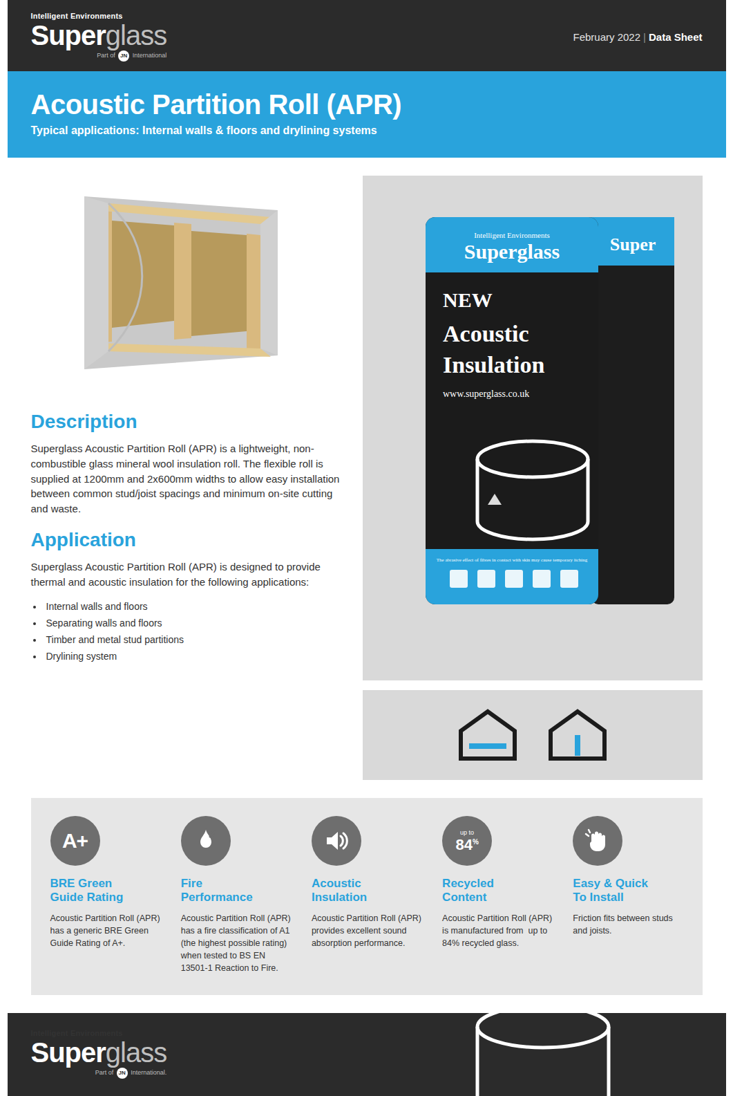Intelligent Environments Super glass Part of JN International
February 2022|Data Sheet
Acoustic Partition Roll (APR)
Typical applications: Internal walls & floors and drylining systems
Description
Superglass Acoustic Partition Roll (APR) is a lightweight, non-combustible glass mineral wool insulation roll. The flexible roll is supplied at 1200mm and 2x600mm widths to allow easy installation between common stud/joist spacings and minimum on-site cutting and waste.
Application
Superglass Acoustic Partition Roll (APR) is designed to provide thermal and acoustic insulation for the following applications:
Internal walls and floors
Separating walls and floors
Timber and metal stud partitions
Drylining system
Super Intelligent Environments Superglass NEW Acoustic Insulation www.superglass.co.uk The abrasive effect of fibres in contact with skin may cause temporary itching
A+
BRE Green
Guide Rating
Acoustic Partition Roll (APR) has a generic BRE Green Guide Rating of A+.
Fire
Performance
Acoustic Partition Roll (APR) has a fire classification of A1 (the highest possible rating) when tested to BS EN 13501-1 Reaction to Fire.
Acoustic
Insulation
Acoustic Partition Roll (APR) provides excellent sound absorption performance.
up to 84%
Recycled
Content
Acoustic Partition Roll (APR) is manufactured from up to 84% recycled glass.
Easy & Quick
To Install
Friction fits between studs and joists.
Intelligent Environments Super glass Part of JN International.